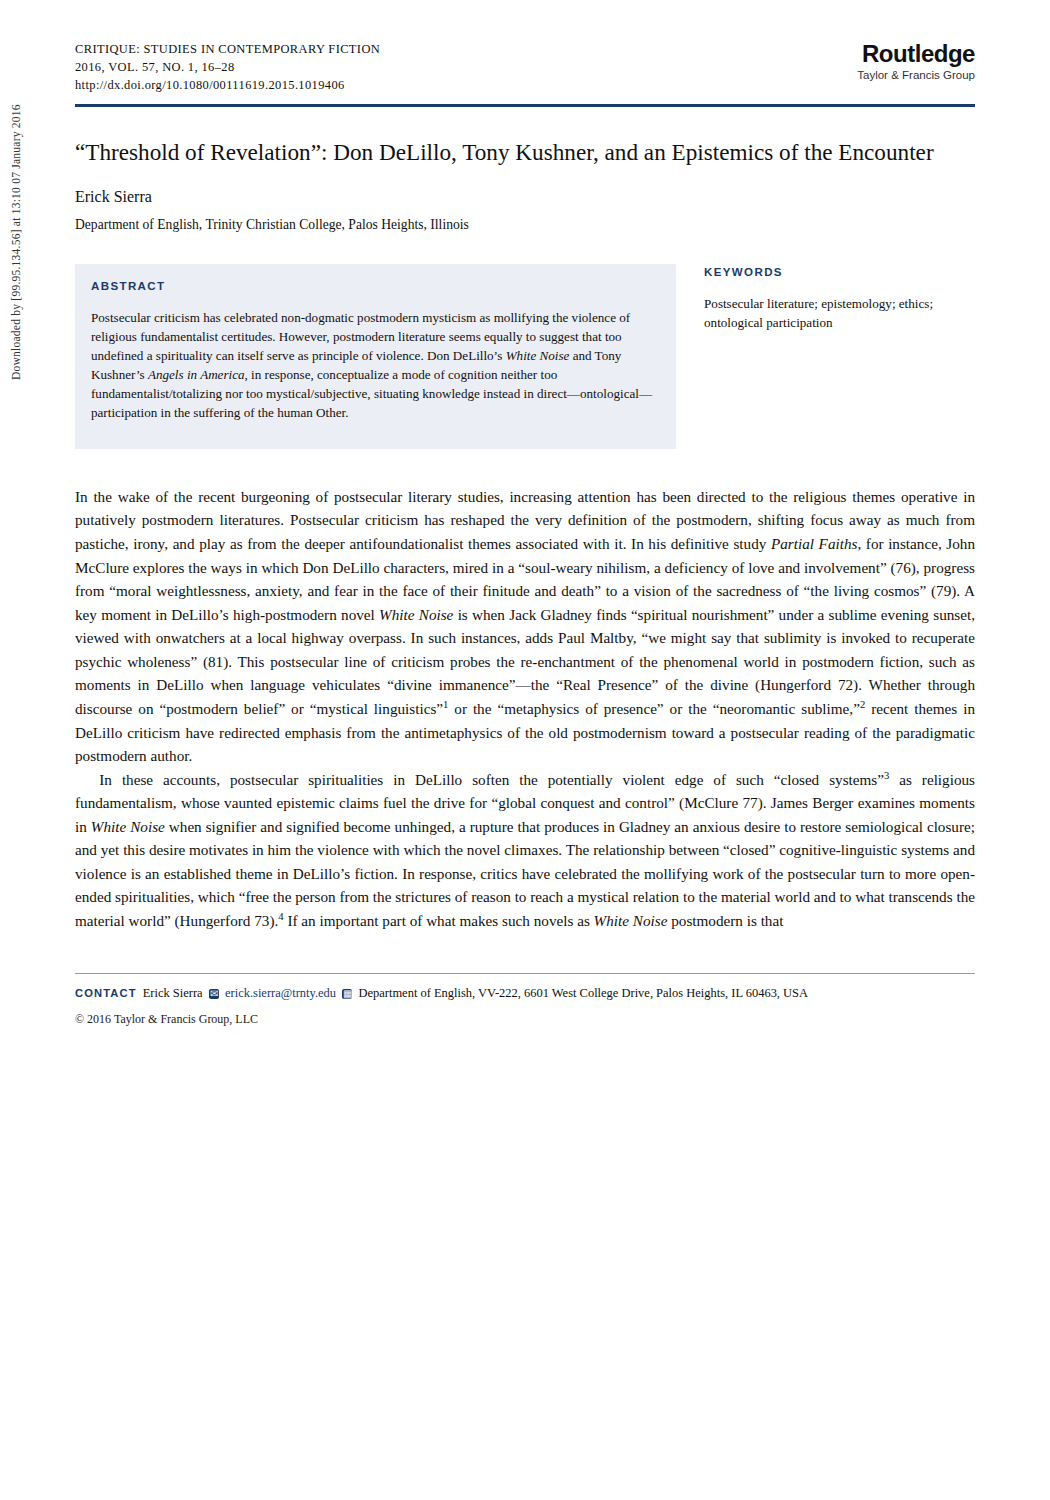Downloaded by [99.95.134.56] at 13:10 07 January 2016
Critique: Studies in Contemporary Fiction
2016, VOL. 57, NO. 1, 16–28
http://dx.doi.org/10.1080/00111619.2015.1019406
Routledge
Taylor & Francis Group
“Threshold of Revelation”: Don DeLillo, Tony Kushner, and an Epistemics of the Encounter
Erick Sierra
Department of English, Trinity Christian College, Palos Heights, Illinois
Abstract
Postsecular criticism has celebrated non-dogmatic postmodern mysticism as mollifying the violence of religious fundamentalist certitudes. However, postmodern literature seems equally to suggest that too undefined a spirituality can itself serve as principle of violence. Don DeLillo’s White Noise and Tony Kushner’s Angels in America, in response, conceptualize a mode of cognition neither too fundamentalist/totalizing nor too mystical/subjective, situating knowledge instead in direct—ontological—participation in the suffering of the human Other.
Keywords
Postsecular literature; epistemology; ethics; ontological participation
In the wake of the recent burgeoning of postsecular literary studies, increasing attention has been directed to the religious themes operative in putatively postmodern literatures. Postsecular criticism has reshaped the very definition of the postmodern, shifting focus away as much from pastiche, irony, and play as from the deeper antifoundationalist themes associated with it. In his definitive study Partial Faiths, for instance, John McClure explores the ways in which Don DeLillo characters, mired in a “soul-weary nihilism, a deficiency of love and involvement” (76), progress from “moral weightlessness, anxiety, and fear in the face of their finitude and death” to a vision of the sacredness of “the living cosmos” (79). A key moment in DeLillo’s high-postmodern novel White Noise is when Jack Gladney finds “spiritual nourishment” under a sublime evening sunset, viewed with onwatchers at a local highway overpass. In such instances, adds Paul Maltby, “we might say that sublimity is invoked to recuperate psychic wholeness” (81). This postsecular line of criticism probes the re-enchantment of the phenomenal world in postmodern fiction, such as moments in DeLillo when language vehiculates “divine immanence”—the “Real Presence” of the divine (Hungerford 72). Whether through discourse on “postmodern belief” or “mystical linguistics”1 or the “metaphysics of presence” or the “neoromantic sublime,”2 recent themes in DeLillo criticism have redirected emphasis from the antimetaphysics of the old postmodernism toward a postsecular reading of the paradigmatic postmodern author.
In these accounts, postsecular spiritualities in DeLillo soften the potentially violent edge of such “closed systems”3 as religious fundamentalism, whose vaunted epistemic claims fuel the drive for “global conquest and control” (McClure 77). James Berger examines moments in White Noise when signifier and signified become unhinged, a rupture that produces in Gladney an anxious desire to restore semiological closure; and yet this desire motivates in him the violence with which the novel climaxes. The relationship between “closed” cognitive-linguistic systems and violence is an established theme in DeLillo’s fiction. In response, critics have celebrated the mollifying work of the postsecular turn to more open-ended spiritualities, which “free the person from the strictures of reason to reach a mystical relation to the material world and to what transcends the material world” (Hungerford 73).4 If an important part of what makes such novels as White Noise postmodern is that
Contact Erick Sierra ✉ erick.sierra@trnty.edu ▦ Department of English, VV-222, 6601 West College Drive, Palos Heights, IL 60463, USA
© 2016 Taylor & Francis Group, LLC